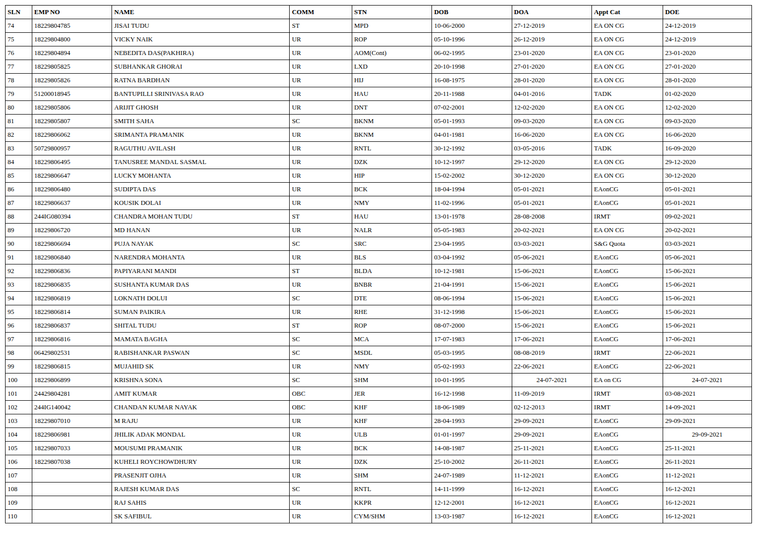| SLN | EMP NO | NAME | COMM | STN | DOB | DOA | Appt Cat | DOE |
| --- | --- | --- | --- | --- | --- | --- | --- | --- |
| 74 | 18229804785 | JISAI TUDU | ST | MPD | 10-06-2000 | 27-12-2019 | EA ON CG | 24-12-2019 |
| 75 | 18229804800 | VICKY NAIK | UR | ROP | 05-10-1996 | 26-12-2019 | EA ON CG | 24-12-2019 |
| 76 | 18229804894 | NEBEDITA DAS(PAKHIRA) | UR | AOM(Cont) | 06-02-1995 | 23-01-2020 | EA ON CG | 23-01-2020 |
| 77 | 18229805825 | SUBHANKAR GHORAI | UR | LXD | 20-10-1998 | 27-01-2020 | EA ON CG | 27-01-2020 |
| 78 | 18229805826 | RATNA BARDHAN | UR | HIJ | 16-08-1975 | 28-01-2020 | EA ON CG | 28-01-2020 |
| 79 | 51200018945 | BANTUPILLI SRINIVASA RAO | UR | HAU | 20-11-1988 | 04-01-2016 | TADK | 01-02-2020 |
| 80 | 18229805806 | ARIJIT GHOSH | UR | DNT | 07-02-2001 | 12-02-2020 | EA ON CG | 12-02-2020 |
| 81 | 18229805807 | SMITH SAHA | SC | BKNM | 05-01-1993 | 09-03-2020 | EA ON CG | 09-03-2020 |
| 82 | 18229806062 | SRIMANTA PRAMANIK | UR | BKNM | 04-01-1981 | 16-06-2020 | EA ON CG | 16-06-2020 |
| 83 | 50729800957 | RAGUTHU AVILASH | UR | RNTL | 30-12-1992 | 03-05-2016 | TADK | 16-09-2020 |
| 84 | 18229806495 | TANUSREE MANDAL SASMAL | UR | DZK | 10-12-1997 | 29-12-2020 | EA ON CG | 29-12-2020 |
| 85 | 18229806647 | LUCKY MOHANTA | UR | HIP | 15-02-2002 | 30-12-2020 | EA ON CG | 30-12-2020 |
| 86 | 18229806480 | SUDIPTA DAS | UR | BCK | 18-04-1994 | 05-01-2021 | EAonCG | 05-01-2021 |
| 87 | 18229806637 | KOUSIK DOLAI | UR | NMY | 11-02-1996 | 05-01-2021 | EAonCG | 05-01-2021 |
| 88 | 244IG080394 | CHANDRA MOHAN TUDU | ST | HAU | 13-01-1978 | 28-08-2008 | IRMT | 09-02-2021 |
| 89 | 18229806720 | MD HANAN | UR | NALR | 05-05-1983 | 20-02-2021 | EA ON CG | 20-02-2021 |
| 90 | 18229806694 | PUJA NAYAK | SC | SRC | 23-04-1995 | 03-03-2021 | S&G Quota | 03-03-2021 |
| 91 | 18229806840 | NARENDRA MOHANTA | UR | BLS | 03-04-1992 | 05-06-2021 | EAonCG | 05-06-2021 |
| 92 | 18229806836 | PAPIYARANI MANDI | ST | BLDA | 10-12-1981 | 15-06-2021 | EAonCG | 15-06-2021 |
| 93 | 18229806835 | SUSHANTA KUMAR DAS | UR | BNBR | 21-04-1991 | 15-06-2021 | EAonCG | 15-06-2021 |
| 94 | 18229806819 | LOKNATH DOLUI | SC | DTE | 08-06-1994 | 15-06-2021 | EAonCG | 15-06-2021 |
| 95 | 18229806814 | SUMAN PAIKIRA | UR | RHE | 31-12-1998 | 15-06-2021 | EAonCG | 15-06-2021 |
| 96 | 18229806837 | SHITAL TUDU | ST | ROP | 08-07-2000 | 15-06-2021 | EAonCG | 15-06-2021 |
| 97 | 18229806816 | MAMATA BAGHA | SC | MCA | 17-07-1983 | 17-06-2021 | EAonCG | 17-06-2021 |
| 98 | 06429802531 | RABISHANKAR PASWAN | SC | MSDL | 05-03-1995 | 08-08-2019 | IRMT | 22-06-2021 |
| 99 | 18229806815 | MUJAHID SK | UR | NMY | 05-02-1993 | 22-06-2021 | EAonCG | 22-06-2021 |
| 100 | 18229806899 | KRISHNA SONA | SC | SHM | 10-01-1995 | 24-07-2021 | EA on CG | 24-07-2021 |
| 101 | 24429804281 | AMIT KUMAR | OBC | JER | 16-12-1998 | 11-09-2019 | IRMT | 03-08-2021 |
| 102 | 244IG140042 | CHANDAN KUMAR NAYAK | OBC | KHF | 18-06-1989 | 02-12-2013 | IRMT | 14-09-2021 |
| 103 | 18229807010 | M RAJU | UR | KHF | 28-04-1993 | 29-09-2021 | EAonCG | 29-09-2021 |
| 104 | 18229806981 | JHILIK ADAK MONDAL | UR | ULB | 01-01-1997 | 29-09-2021 | EAonCG | 29-09-2021 |
| 105 | 18229807033 | MOUSUMI PRAMANIK | UR | BCK | 14-08-1987 | 25-11-2021 | EAonCG | 25-11-2021 |
| 106 | 18229807038 | KUHELI ROYCHOWDHURY | UR | DZK | 25-10-2002 | 26-11-2021 | EAonCG | 26-11-2021 |
| 107 | | PRASENJIT OJHA | UR | SHM | 24-07-1989 | 11-12-2021 | EAonCG | 11-12-2021 |
| 108 | | RAJESH KUMAR DAS | SC | RNTL | 14-11-1999 | 16-12-2021 | EAonCG | 16-12-2021 |
| 109 | | RAJ SAHIS | UR | KKPR | 12-12-2001 | 16-12-2021 | EAonCG | 16-12-2021 |
| 110 | | SK SAFIBUL | UR | CYM/SHM | 13-03-1987 | 16-12-2021 | EAonCG | 16-12-2021 |